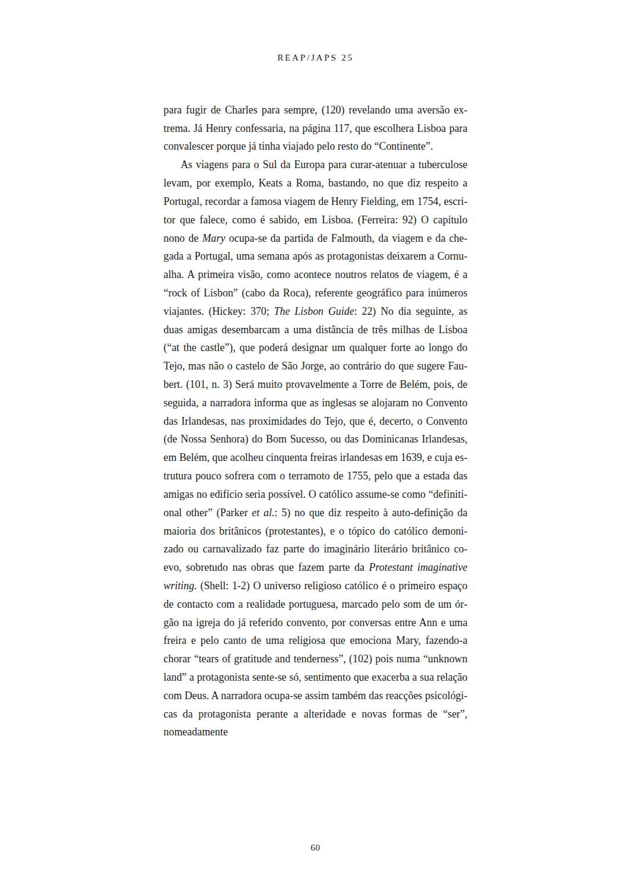REAP/JAPS 25
para fugir de Charles para sempre, (120) revelando uma aversão extrema. Já Henry confessaria, na página 117, que escolhera Lisboa para convalescer porque já tinha viajado pelo resto do “Continente”.
As viagens para o Sul da Europa para curar-atenuar a tuberculose levam, por exemplo, Keats a Roma, bastando, no que diz respeito a Portugal, recordar a famosa viagem de Henry Fielding, em 1754, escritor que falece, como é sabido, em Lisboa. (Ferreira: 92) O capítulo nono de Mary ocupa-se da partida de Falmouth, da viagem e da chegada a Portugal, uma semana após as protagonistas deixarem a Cornualha. A primeira visão, como acontece noutros relatos de viagem, é a “rock of Lisbon” (cabo da Roca), referente geográfico para inúmeros viajantes. (Hickey: 370; The Lisbon Guide: 22) No dia seguinte, as duas amigas desembarcam a uma distância de três milhas de Lisboa (“at the castle”), que poderá designar um qualquer forte ao longo do Tejo, mas não o castelo de São Jorge, ao contrário do que sugere Faubert. (101, n. 3) Será muito provavelmente a Torre de Belém, pois, de seguida, a narradora informa que as inglesas se alojaram no Convento das Irlandesas, nas proximidades do Tejo, que é, decerto, o Convento (de Nossa Senhora) do Bom Sucesso, ou das Dominicanas Irlandesas, em Belém, que acolheu cinquenta freiras irlandesas em 1639, e cuja estrutura pouco sofrera com o terramoto de 1755, pelo que a estada das amigas no edifício seria possível. O católico assume-se como “definitional other” (Parker et al.: 5) no que diz respeito à auto-definição da maioria dos britânicos (protestantes), e o tópico do católico demonizado ou carnavalizado faz parte do imaginário literário britânico coevo, sobretudo nas obras que fazem parte da Protestant imaginative writing. (Shell: 1-2) O universo religioso católico é o primeiro espaço de contacto com a realidade portuguesa, marcado pelo som de um órgão na igreja do já referido convento, por conversas entre Ann e uma freira e pelo canto de uma religiosa que emociona Mary, fazendo-a chorar “tears of gratitude and tenderness”, (102) pois numa “unknown land” a protagonista sente-se só, sentimento que exacerba a sua relação com Deus. A narradora ocupa-se assim também das reacções psicológicas da protagonista perante a alteridade e novas formas de “ser”, nomeadamente
60